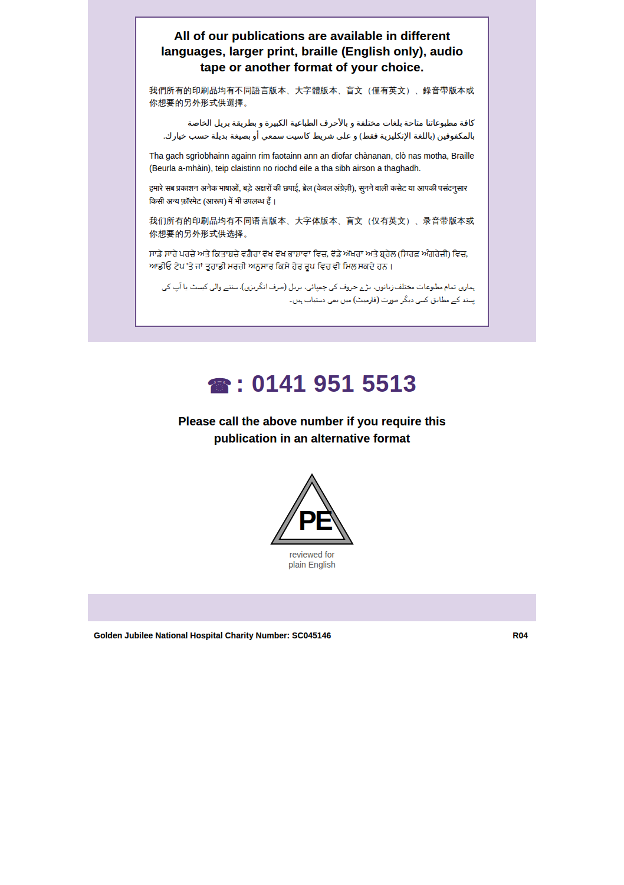All of our publications are available in different languages, larger print, braille (English only), audio tape or another format of your choice.
我們所有的印刷品均有不同語言版本、大字體版本、盲文（僅有英文）、錄音帶版本或你想要的另外形式供選擇。
كافة مطبوعاتنا متاحة بلغات مختلفة و بالأحرف الطباعية الكبيرة و بطريقة بريل الخاصة بالمكفوفين (باللغة الإنكليزية فقط) و على شريط كاسيت سمعي أو بصيغة بديلة حسب خيارك.
Tha gach sgrìobhainn againn rim faotainn ann an diofar chànanan, clò nas motha, Braille (Beurla a-mhàin), teip claistinn no riochd eile a tha sibh airson a thaghadh.
हमारे सब प्रकाशन अनेक भाषाओं, बड़े अक्षरों की छपाई, ब्रेल (केवल अंग्रेज़ी), सुनने वाली कसेट या आपकी पसंदनुसार किसी अन्य फ़ॉरमेट (आरूप) में भी उपलब्ध हैं।
我们所有的印刷品均有不同语言版本、大字体版本、盲文（仅有英文）、录音带版本或你想要的另外形式供选择。
ਸਾਡੇ ਸਾਰੇ ਪਰਚੇ ਅਤੇ ਕਿਤਾਬਚੇ ਵਗ਼ੈਰਾ ਵੱਖ ਵੱਖ ਭਾਸ਼ਾਵਾਂ ਵਿਚ, ਵੱਡੇ ਅੱਖਰਾਂ ਅਤੇ ਬ੍ਰੇਲ (ਸਿਰਫ਼ ਅੰਗਰੇਜ਼ੀ) ਵਿਚ, ਆਡੀਓ ਟੇਪ 'ਤੇ ਜਾਂ ਤੁਹਾਡੀ ਮਰਜ਼ੀ ਅਨੁਸਾਰ ਕਿਸੇ ਹੋਰ ਰੂਪ ਵਿਚ ਵੀ ਮਿਲ ਸਕਦੇ ਹਨ।
ہماری تمام مطبوعات مختلف زبانوں، بڑے حروف کی چھپائی، بریل (صرف انگریزی)، سننے والی کیسٹ یا آپ کی پسند کے مطابق کسی دیگر صورت (فارمیٹ) میں بھی دستیاب ہیں۔
☎: 0141 951 5513
Please call the above number if you require this publication in an alternative format
P E
reviewed for
plain English
Golden Jubilee National Hospital Charity Number: SC045146 R04